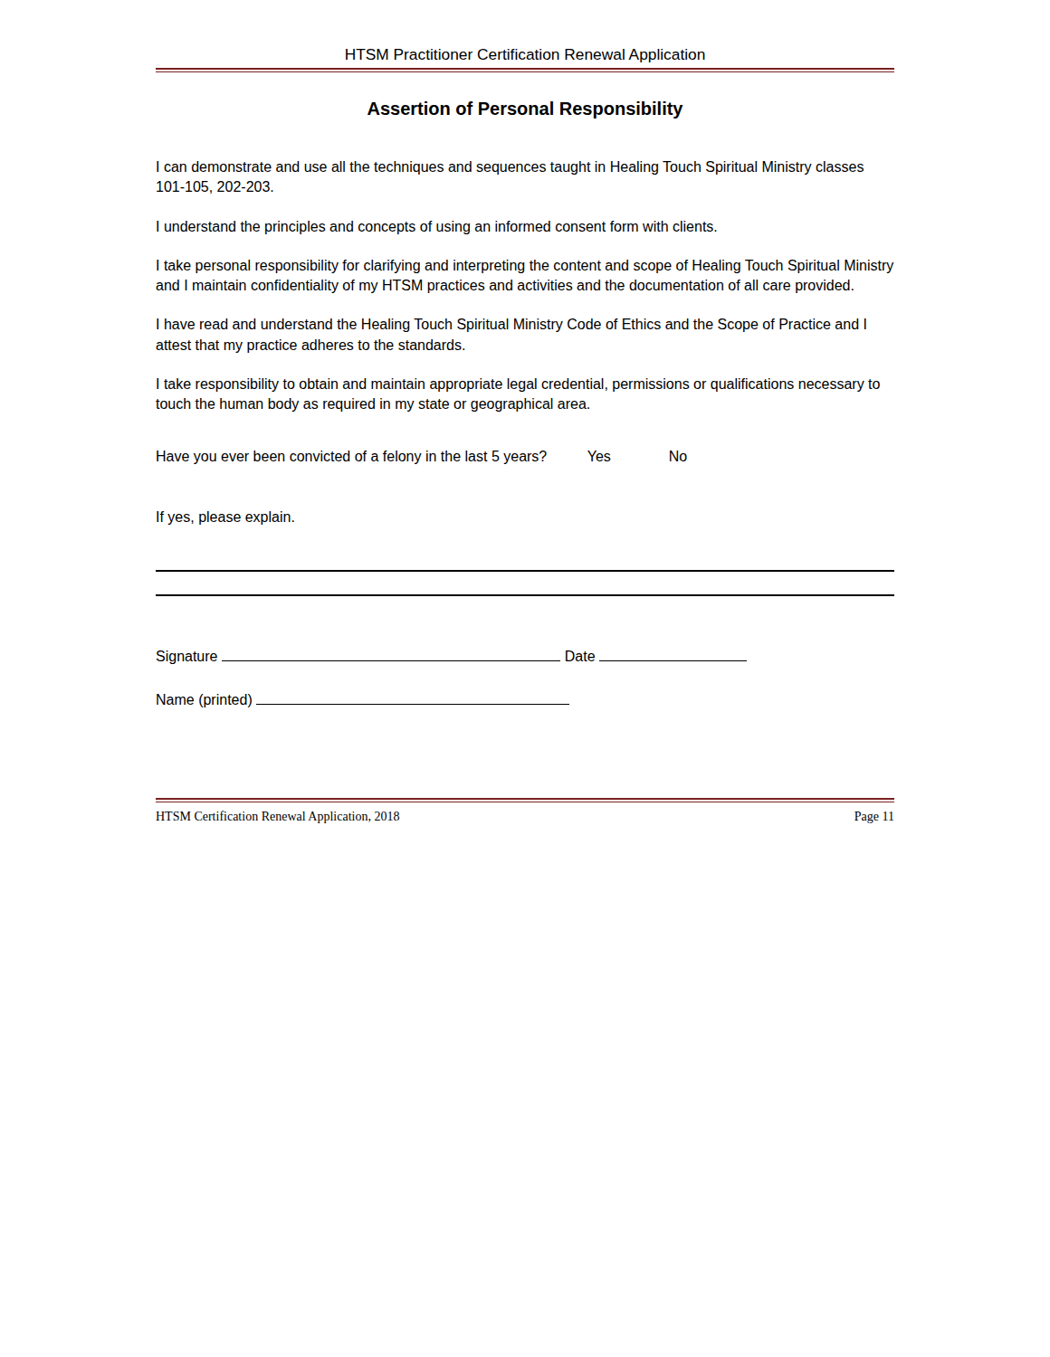HTSM Practitioner Certification Renewal Application
Assertion of Personal Responsibility
I can demonstrate and use all the techniques and sequences taught in Healing Touch Spiritual Ministry classes 101-105, 202-203.
I understand the principles and concepts of using an informed consent form with clients.
I take personal responsibility for clarifying and interpreting the content and scope of Healing Touch Spiritual Ministry and I maintain confidentiality of my HTSM practices and activities and the documentation of all care provided.
I have read and understand the Healing Touch Spiritual Ministry Code of Ethics and the Scope of Practice and I attest that my practice adheres to the standards.
I take responsibility to obtain and maintain appropriate legal credential, permissions or qualifications necessary to touch the human body as required in my state or geographical area.
Have you ever been convicted of a felony in the last 5 years? Yes No
If yes, please explain.
Signature Date
Name (printed)
HTSM Certification Renewal Application, 2018 Page 11